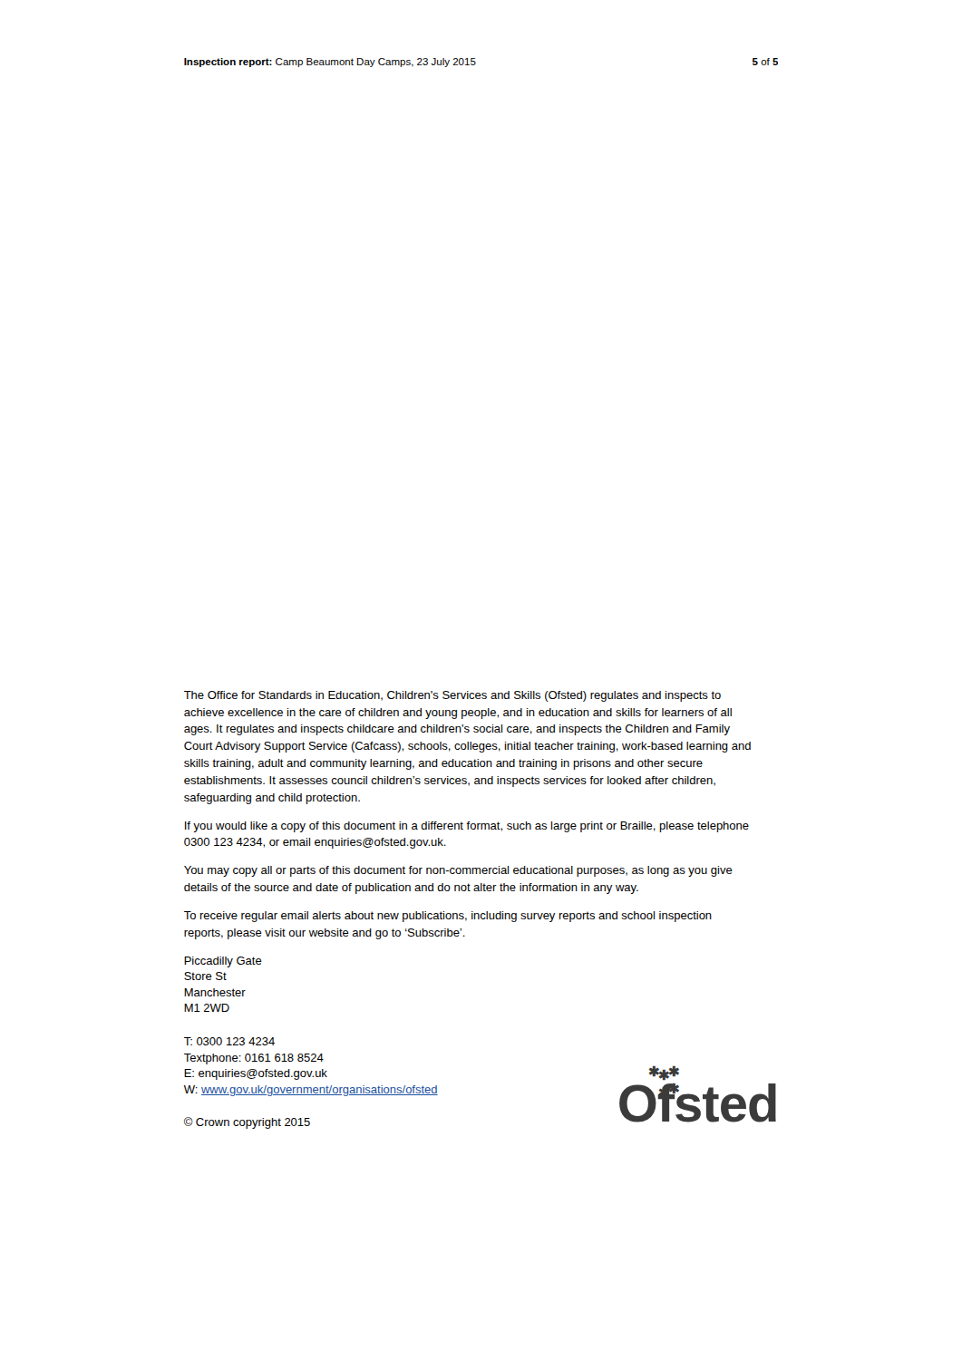Inspection report: Camp Beaumont Day Camps, 23 July 2015
5 of 5
The Office for Standards in Education, Children's Services and Skills (Ofsted) regulates and inspects to achieve excellence in the care of children and young people, and in education and skills for learners of all ages. It regulates and inspects childcare and children's social care, and inspects the Children and Family Court Advisory Support Service (Cafcass), schools, colleges, initial teacher training, work-based learning and skills training, adult and community learning, and education and training in prisons and other secure establishments. It assesses council children’s services, and inspects services for looked after children, safeguarding and child protection.
If you would like a copy of this document in a different format, such as large print or Braille, please telephone 0300 123 4234, or email enquiries@ofsted.gov.uk.
You may copy all or parts of this document for non-commercial educational purposes, as long as you give details of the source and date of publication and do not alter the information in any way.
To receive regular email alerts about new publications, including survey reports and school inspection reports, please visit our website and go to ‘Subscribe’.
Piccadilly Gate
Store St
Manchester
M1 2WD
T: 0300 123 4234
Textphone: 0161 618 8524
E: enquiries@ofsted.gov.uk
W: www.gov.uk/government/organisations/ofsted
© Crown copyright 2015
Ofsted✱✱✱
✱✱